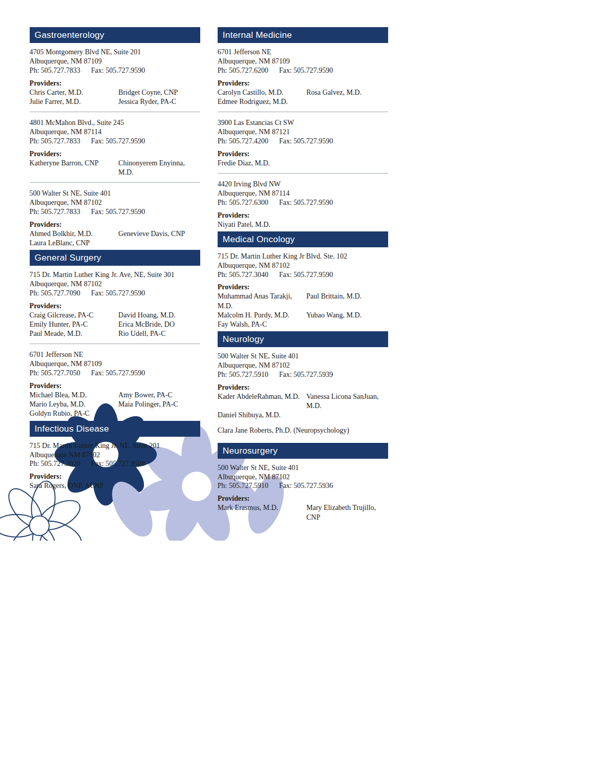Gastroenterology
4705 Montgomery Blvd NE, Suite 201
Albuquerque, NM 87109
Ph: 505.727.7833 Fax: 505.727.9590
Providers:
| Chris Carter, M.D. | Bridget Coyne, CNP |
| Julie Farrer, M.D. | Jessica Ryder, PA-C |
4801 McMahon Blvd., Suite 245
Albuquerque, NM 87114
Ph: 505.727.7833 Fax: 505.727.9590
Providers:
| Katheryne Barron, CNP | Chinonyerem Enyinna, M.D. |
500 Walter St NE, Suite 401
Albuquerque, NM 87102
Ph: 505.727.7833 Fax: 505.727.9590
Providers:
| Ahmed Bolkhir, M.D. | Genevieve Davis, CNP |
| Laura LeBlanc, CNP | |
General Surgery
715 Dr. Martin Luther King Jr. Ave, NE, Suite 301
Albuquerque, NM 87102
Ph: 505.727.7090 Fax: 505.727.9590
Providers:
| Craig Gilcrease, PA-C | David Hoang, M.D. |
| Emily Hunter, PA-C | Erica McBride, DO |
| Paul Meade, M.D. | Rio Udell, PA-C |
6701 Jefferson NE
Albuquerque, NM 87109
Ph: 505.727.7050 Fax: 505.727.9590
Providers:
| Michael Blea, M.D. | Amy Bower, PA-C |
| Mario Leyba, M.D. | Maia Polinger, PA-C |
| Goldyn Rubio, PA-C | |
Infectious Disease
715 Dr. Martin Luther King Jr. NE, Suite 201
Albuquerque NM 87102
Ph: 505.727.3020 Fax: 505.727.9508
Providers:
| Sara Rogers, DNP, ACNP | |
Internal Medicine
6701 Jefferson NE
Albuquerque, NM 87109
Ph: 505.727.6200 Fax: 505.727.9590
Providers:
| Carolyn Castillo, M.D. | Rosa Galvez, M.D. |
| Edmee Rodriguez, M.D. | |
3900 Las Estancias Ct SW
Albuquerque, NM 87121
Ph: 505.727.4200 Fax: 505.727.9590
Providers:
| Fredie Diaz, M.D. | |
4420 Irving Blvd NW
Albuquerque, NM 87114
Ph: 505.727.6300 Fax: 505.727.9590
Providers:
| Niyati Patel, M.D. | |
Medical Oncology
715 Dr. Martin Luther King Jr Blvd. Ste. 102
Albuquerque, NM 87102
Ph: 505.727.3040 Fax: 505.727.9590
Providers:
| Muhammad Anas Tarakji, M.D. | Paul Brittain, M.D. |
| Malcolm H. Purdy, M.D. | Yubao Wang, M.D. |
| Fay Walsh, PA-C | |
Neurology
500 Walter St NE, Suite 401
Albuquerque, NM 87102
Ph: 505.727.5910 Fax: 505.727.5939
Providers:
| Kader AbdeleRahman, M.D. | Vanessa Licona SanJuan, M.D. |
| Daniel Shibuya, M.D. | |
Clara Jane Roberts, Ph.D. (Neuropsychology)
Neurosurgery
500 Walter St NE, Suite 401
Albuquerque, NM 87102
Ph: 505.727.5910 Fax: 505.727.5936
Providers:
| Mark Erasmus, M.D. | Mary Elizabeth Trujillo, CNP |